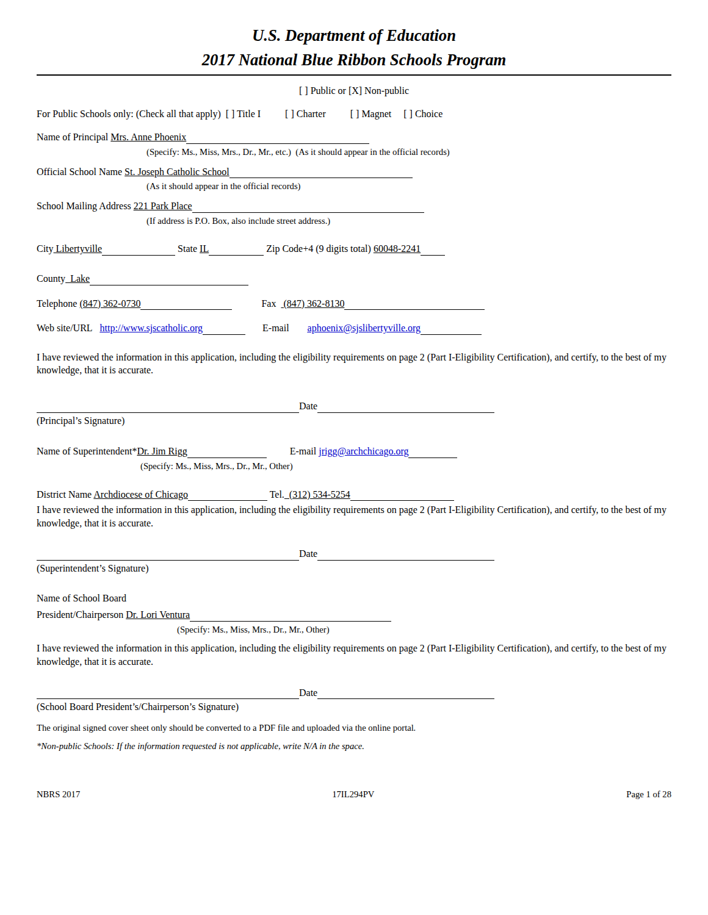U.S. Department of Education
2017 National Blue Ribbon Schools Program
[ ] Public or [X] Non-public
For Public Schools only: (Check all that apply) [ ] Title I [ ] Charter [ ] Magnet [ ] Choice
Name of Principal Mrs. Anne Phoenix
(Specify: Ms., Miss, Mrs., Dr., Mr., etc.) (As it should appear in the official records)
Official School Name St. Joseph Catholic School
(As it should appear in the official records)
School Mailing Address 221 Park Place
(If address is P.O. Box, also include street address.)
City Libertyville State IL Zip Code+4 (9 digits total) 60048-2241
County Lake
Telephone (847) 362-0730 Fax (847) 362-8130
Web site/URL http://www.sjscatholic.org E-mail aphoenix@sjslibertyville.org
I have reviewed the information in this application, including the eligibility requirements on page 2 (Part I-Eligibility Certification), and certify, to the best of my knowledge, that it is accurate.
Date
(Principal’s Signature)
Name of Superintendent*Dr. Jim Rigg E-mail jrigg@archchicago.org
(Specify: Ms., Miss, Mrs., Dr., Mr., Other)
District Name Archdiocese of Chicago Tel. (312) 534-5254
I have reviewed the information in this application, including the eligibility requirements on page 2 (Part I-Eligibility Certification), and certify, to the best of my knowledge, that it is accurate.
Date
(Superintendent’s Signature)
Name of School Board
President/Chairperson Dr. Lori Ventura
(Specify: Ms., Miss, Mrs., Dr., Mr., Other)
I have reviewed the information in this application, including the eligibility requirements on page 2 (Part I-Eligibility Certification), and certify, to the best of my knowledge, that it is accurate.
Date
(School Board President’s/Chairperson’s Signature)
The original signed cover sheet only should be converted to a PDF file and uploaded via the online portal.
*Non-public Schools: If the information requested is not applicable, write N/A in the space.
NBRS 2017 17IL294PV Page 1 of 28